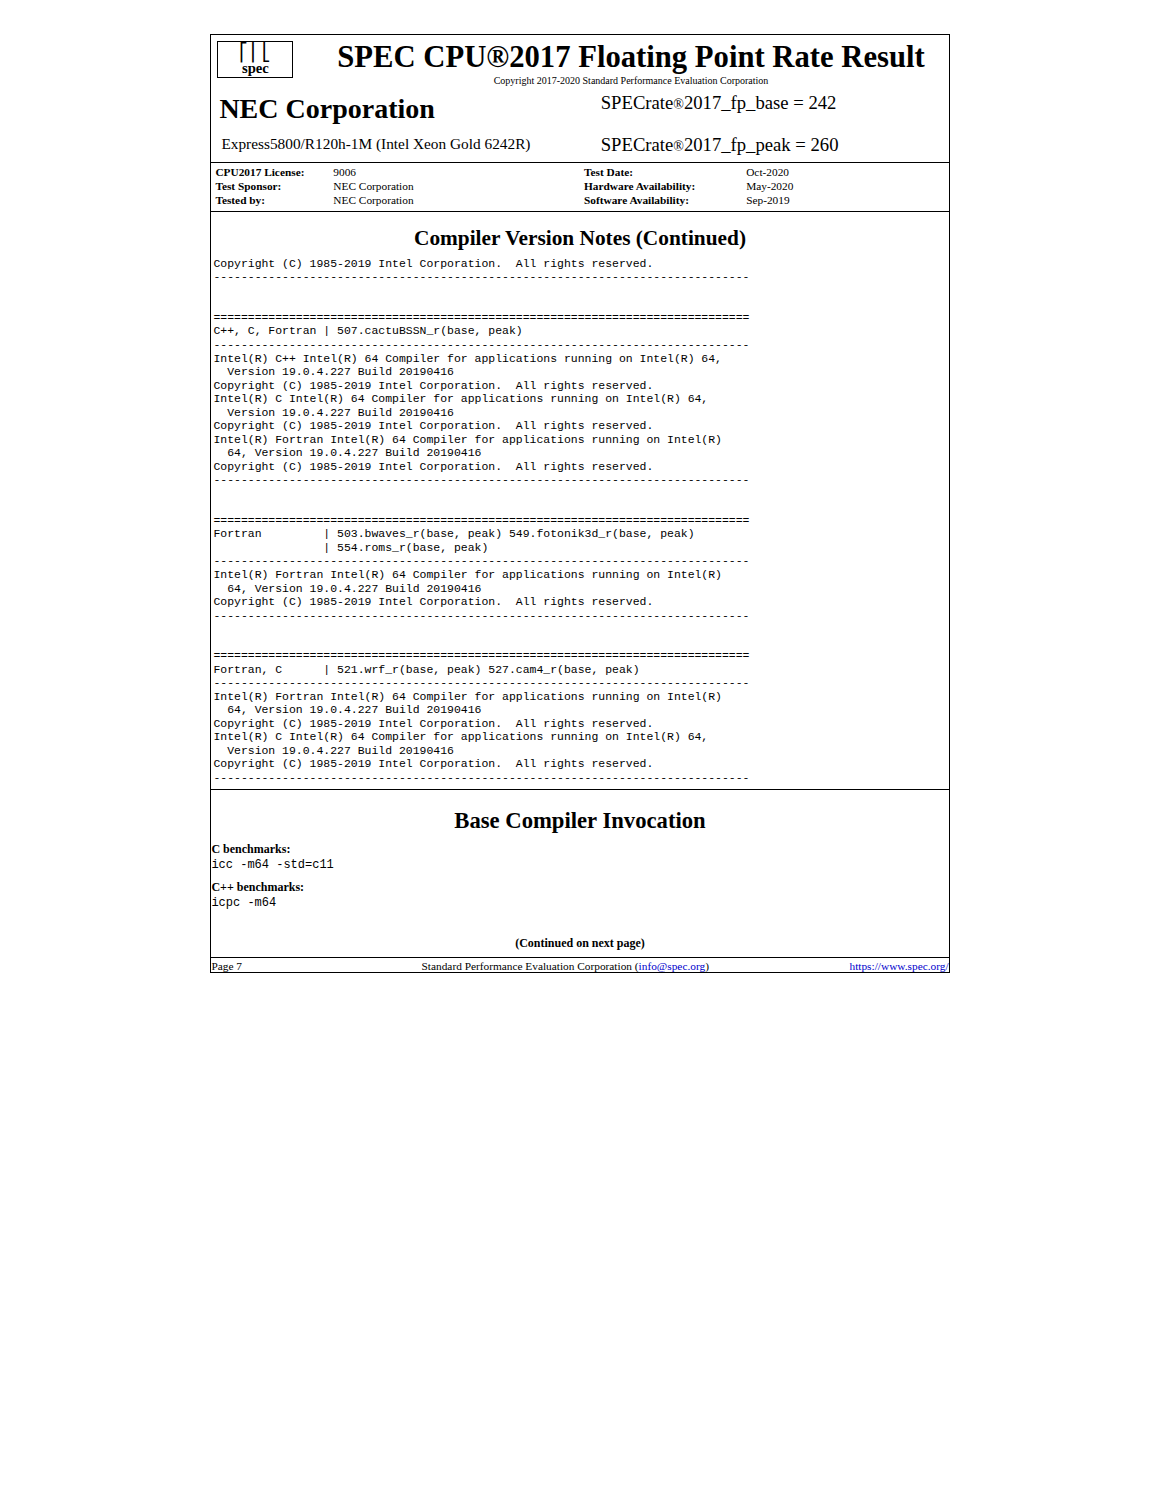⎡⎢⎣
spec
SPEC CPU®2017 Floating Point Rate Result
Copyright 2017-2020 Standard Performance Evaluation Corporation
NEC Corporation
Express5800/R120h-1M (Intel Xeon Gold 6242R)
SPECrate®2017_fp_base = 242
SPECrate®2017_fp_peak = 260
| CPU2017 License: | 9006 | Test Date: | Oct-2020 |
| Test Sponsor: | NEC Corporation | Hardware Availability: | May-2020 |
| Tested by: | NEC Corporation | Software Availability: | Sep-2019 |
Compiler Version Notes (Continued)
Copyright (C) 1985-2019 Intel Corporation.  All rights reserved.
------------------------------------------------------------------------------


==============================================================================
C++, C, Fortran | 507.cactuBSSN_r(base, peak)
------------------------------------------------------------------------------
Intel(R) C++ Intel(R) 64 Compiler for applications running on Intel(R) 64,
  Version 19.0.4.227 Build 20190416
Copyright (C) 1985-2019 Intel Corporation.  All rights reserved.
Intel(R) C Intel(R) 64 Compiler for applications running on Intel(R) 64,
  Version 19.0.4.227 Build 20190416
Copyright (C) 1985-2019 Intel Corporation.  All rights reserved.
Intel(R) Fortran Intel(R) 64 Compiler for applications running on Intel(R)
  64, Version 19.0.4.227 Build 20190416
Copyright (C) 1985-2019 Intel Corporation.  All rights reserved.
------------------------------------------------------------------------------


==============================================================================
Fortran         | 503.bwaves_r(base, peak) 549.fotonik3d_r(base, peak)
                | 554.roms_r(base, peak)
------------------------------------------------------------------------------
Intel(R) Fortran Intel(R) 64 Compiler for applications running on Intel(R)
  64, Version 19.0.4.227 Build 20190416
Copyright (C) 1985-2019 Intel Corporation.  All rights reserved.
------------------------------------------------------------------------------


==============================================================================
Fortran, C      | 521.wrf_r(base, peak) 527.cam4_r(base, peak)
------------------------------------------------------------------------------
Intel(R) Fortran Intel(R) 64 Compiler for applications running on Intel(R)
  64, Version 19.0.4.227 Build 20190416
Copyright (C) 1985-2019 Intel Corporation.  All rights reserved.
Intel(R) C Intel(R) 64 Compiler for applications running on Intel(R) 64,
  Version 19.0.4.227 Build 20190416
Copyright (C) 1985-2019 Intel Corporation.  All rights reserved.
------------------------------------------------------------------------------
Base Compiler Invocation
C benchmarks:
icc -m64 -std=c11
C++ benchmarks:
icpc -m64
(Continued on next page)
Page 7
Standard Performance Evaluation Corporation (info@spec.org)
https://www.spec.org/